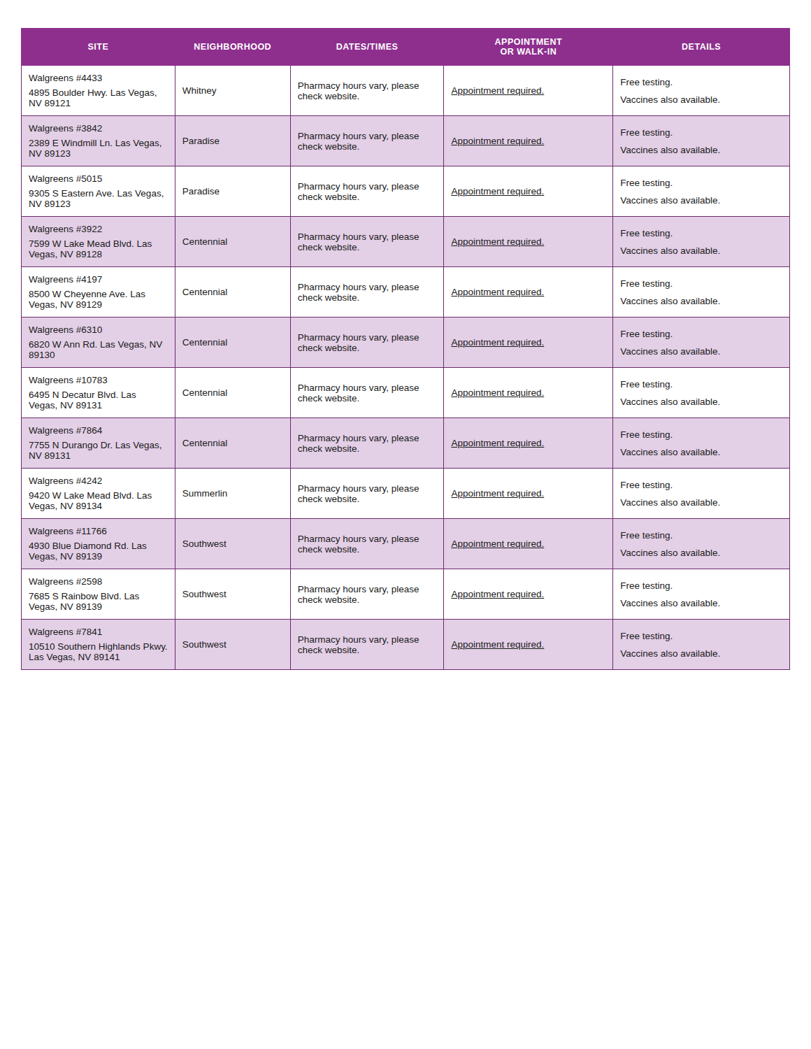| Site | Neighborhood | Dates/Times | Appointment or Walk-in | Details |
| --- | --- | --- | --- | --- |
| Walgreens #4433 4895 Boulder Hwy. Las Vegas, NV 89121 | Whitney | Pharmacy hours vary, please check website. | Appointment required. | Free testing. Vaccines also available. |
| Walgreens #3842 2389 E Windmill Ln. Las Vegas, NV 89123 | Paradise | Pharmacy hours vary, please check website. | Appointment required. | Free testing. Vaccines also available. |
| Walgreens #5015 9305 S Eastern Ave. Las Vegas, NV 89123 | Paradise | Pharmacy hours vary, please check website. | Appointment required. | Free testing. Vaccines also available. |
| Walgreens #3922 7599 W Lake Mead Blvd. Las Vegas, NV 89128 | Centennial | Pharmacy hours vary, please check website. | Appointment required. | Free testing. Vaccines also available. |
| Walgreens #4197 8500 W Cheyenne Ave. Las Vegas, NV 89129 | Centennial | Pharmacy hours vary, please check website. | Appointment required. | Free testing. Vaccines also available. |
| Walgreens #6310 6820 W Ann Rd. Las Vegas, NV 89130 | Centennial | Pharmacy hours vary, please check website. | Appointment required. | Free testing. Vaccines also available. |
| Walgreens #10783 6495 N Decatur Blvd. Las Vegas, NV 89131 | Centennial | Pharmacy hours vary, please check website. | Appointment required. | Free testing. Vaccines also available. |
| Walgreens #7864 7755 N Durango Dr. Las Vegas, NV 89131 | Centennial | Pharmacy hours vary, please check website. | Appointment required. | Free testing. Vaccines also available. |
| Walgreens #4242 9420 W Lake Mead Blvd. Las Vegas, NV 89134 | Summerlin | Pharmacy hours vary, please check website. | Appointment required. | Free testing. Vaccines also available. |
| Walgreens #11766 4930 Blue Diamond Rd. Las Vegas, NV 89139 | Southwest | Pharmacy hours vary, please check website. | Appointment required. | Free testing. Vaccines also available. |
| Walgreens #2598 7685 S Rainbow Blvd. Las Vegas, NV 89139 | Southwest | Pharmacy hours vary, please check website. | Appointment required. | Free testing. Vaccines also available. |
| Walgreens #7841 10510 Southern Highlands Pkwy. Las Vegas, NV 89141 | Southwest | Pharmacy hours vary, please check website. | Appointment required. | Free testing. Vaccines also available. |